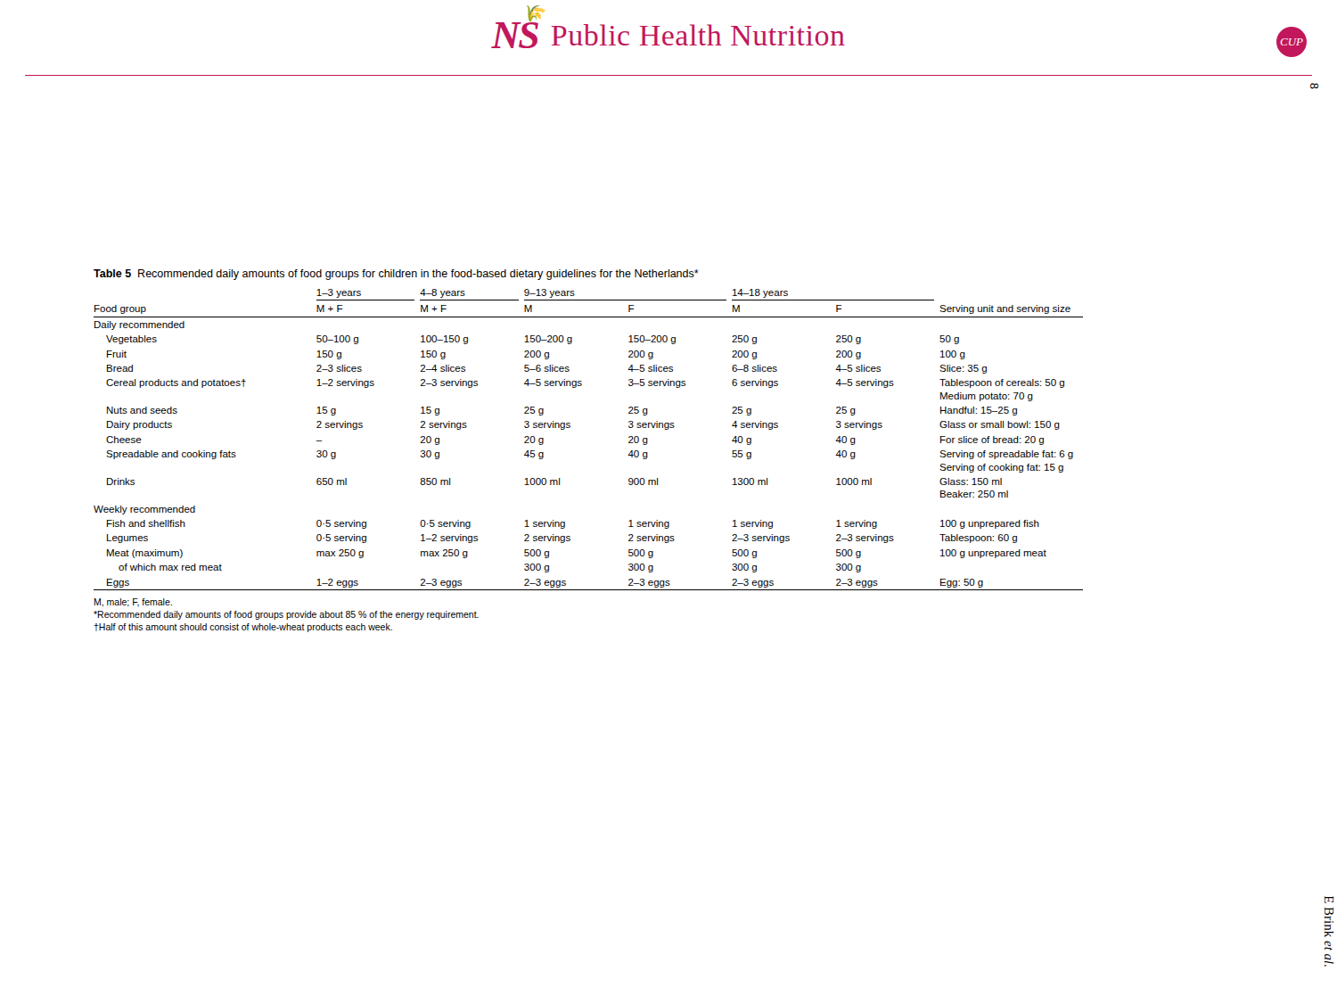N🌾S
Public Health Nutrition
CUP
8
E Brink et al.
Table 5 Recommended daily amounts of food groups for children in the food-based dietary guidelines for the Netherlands*
| | 1–3 years | 4–8 years | 9–13 years | 14–18 years | |
| --- | --- | --- | --- | --- | --- |
| Food group | M + F | M + F | M | F | M | F | Serving unit and serving size |
| Daily recommended |
| Vegetables | 50–100 g | 100–150 g | 150–200 g | 150–200 g | 250 g | 250 g | 50 g |
| Fruit | 150 g | 150 g | 200 g | 200 g | 200 g | 200 g | 100 g |
| Bread | 2–3 slices | 2–4 slices | 5–6 slices | 4–5 slices | 6–8 slices | 4–5 slices | Slice: 35 g |
| Cereal products and potatoes† | 1–2 servings | 2–3 servings | 4–5 servings | 3–5 servings | 6 servings | 4–5 servings | Tablespoon of cereals: 50 g Medium potato: 70 g |
| Nuts and seeds | 15 g | 15 g | 25 g | 25 g | 25 g | 25 g | Handful: 15–25 g |
| Dairy products | 2 servings | 2 servings | 3 servings | 3 servings | 4 servings | 3 servings | Glass or small bowl: 150 g |
| Cheese | – | 20 g | 20 g | 20 g | 40 g | 40 g | For slice of bread: 20 g |
| Spreadable and cooking fats | 30 g | 30 g | 45 g | 40 g | 55 g | 40 g | Serving of spreadable fat: 6 g Serving of cooking fat: 15 g |
| Drinks | 650 ml | 850 ml | 1000 ml | 900 ml | 1300 ml | 1000 ml | Glass: 150 ml Beaker: 250 ml |
| Weekly recommended |
| Fish and shellfish | 0·5 serving | 0·5 serving | 1 serving | 1 serving | 1 serving | 1 serving | 100 g unprepared fish |
| Legumes | 0·5 serving | 1–2 servings | 2 servings | 2 servings | 2–3 servings | 2–3 servings | Tablespoon: 60 g |
| Meat (maximum) | max 250 g | max 250 g | 500 g | 500 g | 500 g | 500 g | 100 g unprepared meat |
| of which max red meat | | | 300 g | 300 g | 300 g | 300 g | |
| Eggs | 1–2 eggs | 2–3 eggs | 2–3 eggs | 2–3 eggs | 2–3 eggs | 2–3 eggs | Egg: 50 g |
M, male; F, female.
*Recommended daily amounts of food groups provide about 85 % of the energy requirement.
†Half of this amount should consist of whole-wheat products each week.